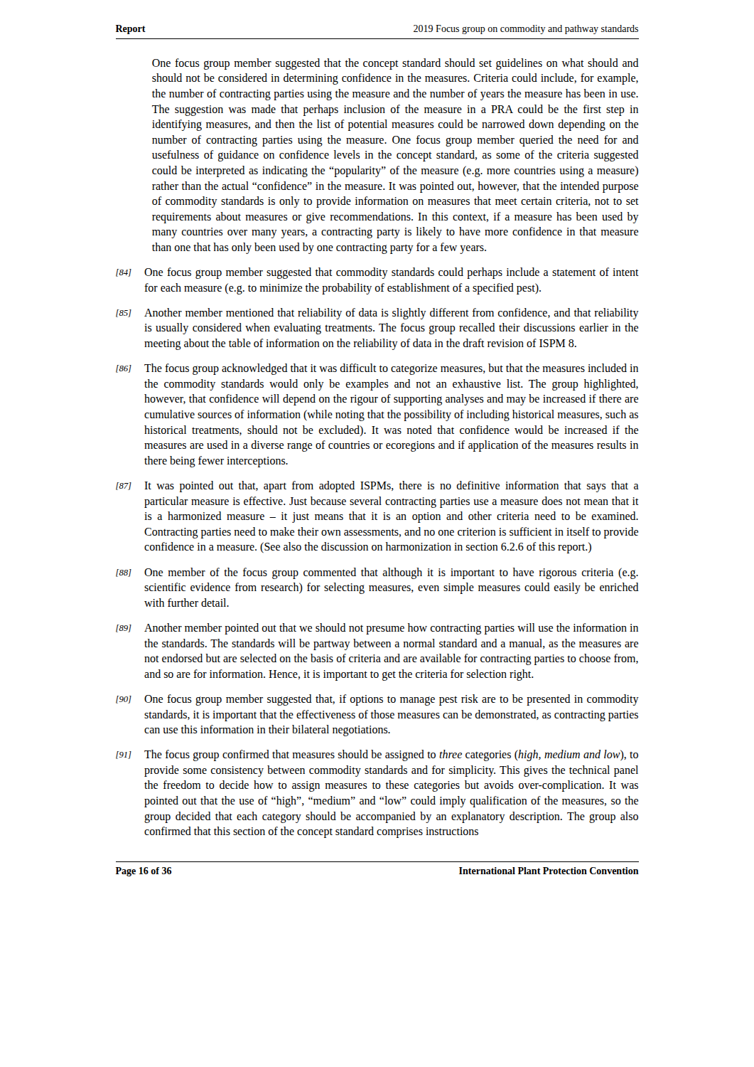Report
2019 Focus group on commodity and pathway standards
One focus group member suggested that the concept standard should set guidelines on what should and should not be considered in determining confidence in the measures. Criteria could include, for example, the number of contracting parties using the measure and the number of years the measure has been in use. The suggestion was made that perhaps inclusion of the measure in a PRA could be the first step in identifying measures, and then the list of potential measures could be narrowed down depending on the number of contracting parties using the measure. One focus group member queried the need for and usefulness of guidance on confidence levels in the concept standard, as some of the criteria suggested could be interpreted as indicating the “popularity” of the measure (e.g. more countries using a measure) rather than the actual “confidence” in the measure. It was pointed out, however, that the intended purpose of commodity standards is only to provide information on measures that meet certain criteria, not to set requirements about measures or give recommendations. In this context, if a measure has been used by many countries over many years, a contracting party is likely to have more confidence in that measure than one that has only been used by one contracting party for a few years.
[84]
One focus group member suggested that commodity standards could perhaps include a statement of intent for each measure (e.g. to minimize the probability of establishment of a specified pest).
[85]
Another member mentioned that reliability of data is slightly different from confidence, and that reliability is usually considered when evaluating treatments. The focus group recalled their discussions earlier in the meeting about the table of information on the reliability of data in the draft revision of ISPM 8.
[86]
The focus group acknowledged that it was difficult to categorize measures, but that the measures included in the commodity standards would only be examples and not an exhaustive list. The group highlighted, however, that confidence will depend on the rigour of supporting analyses and may be increased if there are cumulative sources of information (while noting that the possibility of including historical measures, such as historical treatments, should not be excluded). It was noted that confidence would be increased if the measures are used in a diverse range of countries or ecoregions and if application of the measures results in there being fewer interceptions.
[87]
It was pointed out that, apart from adopted ISPMs, there is no definitive information that says that a particular measure is effective. Just because several contracting parties use a measure does not mean that it is a harmonized measure – it just means that it is an option and other criteria need to be examined. Contracting parties need to make their own assessments, and no one criterion is sufficient in itself to provide confidence in a measure. (See also the discussion on harmonization in section 6.2.6 of this report.)
[88]
One member of the focus group commented that although it is important to have rigorous criteria (e.g. scientific evidence from research) for selecting measures, even simple measures could easily be enriched with further detail.
[89]
Another member pointed out that we should not presume how contracting parties will use the information in the standards. The standards will be partway between a normal standard and a manual, as the measures are not endorsed but are selected on the basis of criteria and are available for contracting parties to choose from, and so are for information. Hence, it is important to get the criteria for selection right.
[90]
One focus group member suggested that, if options to manage pest risk are to be presented in commodity standards, it is important that the effectiveness of those measures can be demonstrated, as contracting parties can use this information in their bilateral negotiations.
[91]
The focus group confirmed that measures should be assigned to three categories (high, medium and low), to provide some consistency between commodity standards and for simplicity. This gives the technical panel the freedom to decide how to assign measures to these categories but avoids over-complication. It was pointed out that the use of “high”, “medium” and “low” could imply qualification of the measures, so the group decided that each category should be accompanied by an explanatory description. The group also confirmed that this section of the concept standard comprises instructions
Page 16 of 36
International Plant Protection Convention